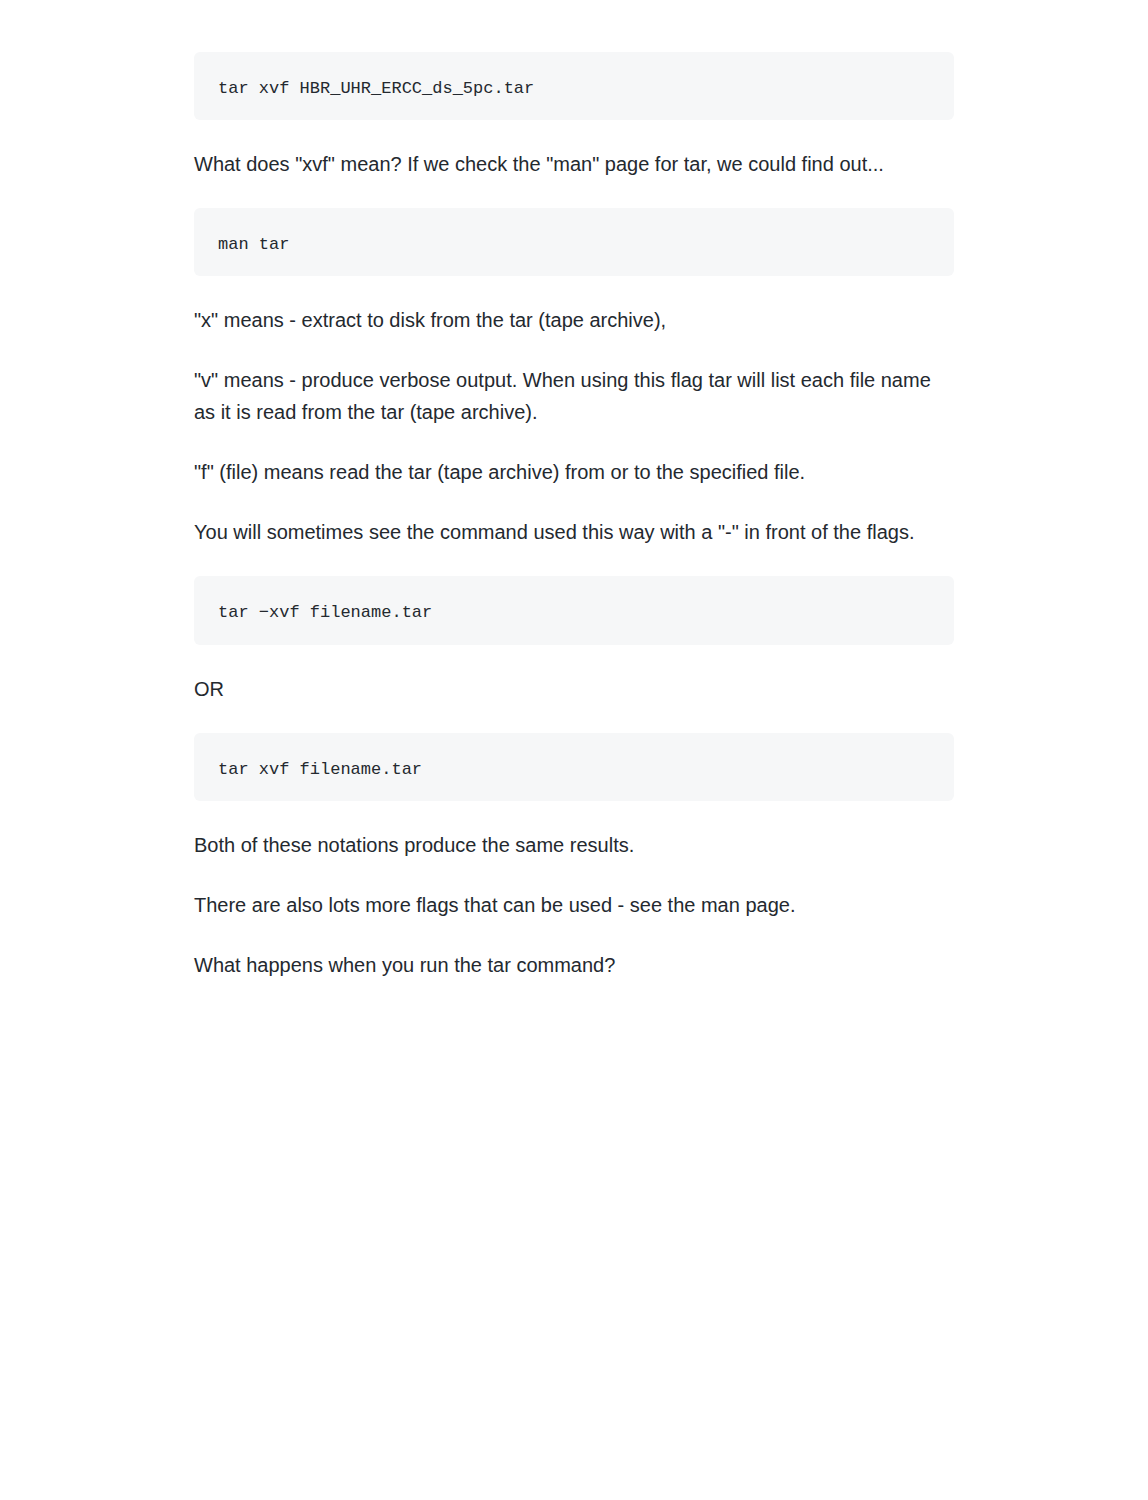tar xvf HBR_UHR_ERCC_ds_5pc.tar
What does "xvf" mean? If we check the "man" page for tar, we could find out...
man tar
"x" means - extract to disk from the tar (tape archive),
"v" means - produce verbose output. When using this flag tar will list each file name as it is read from the tar (tape archive).
"f" (file) means read the tar (tape archive) from or to the specified file.
You will sometimes see the command used this way with a "-" in front of the flags.
tar −xvf filename.tar
OR
tar xvf filename.tar
Both of these notations produce the same results.
There are also lots more flags that can be used - see the man page.
What happens when you run the tar command?